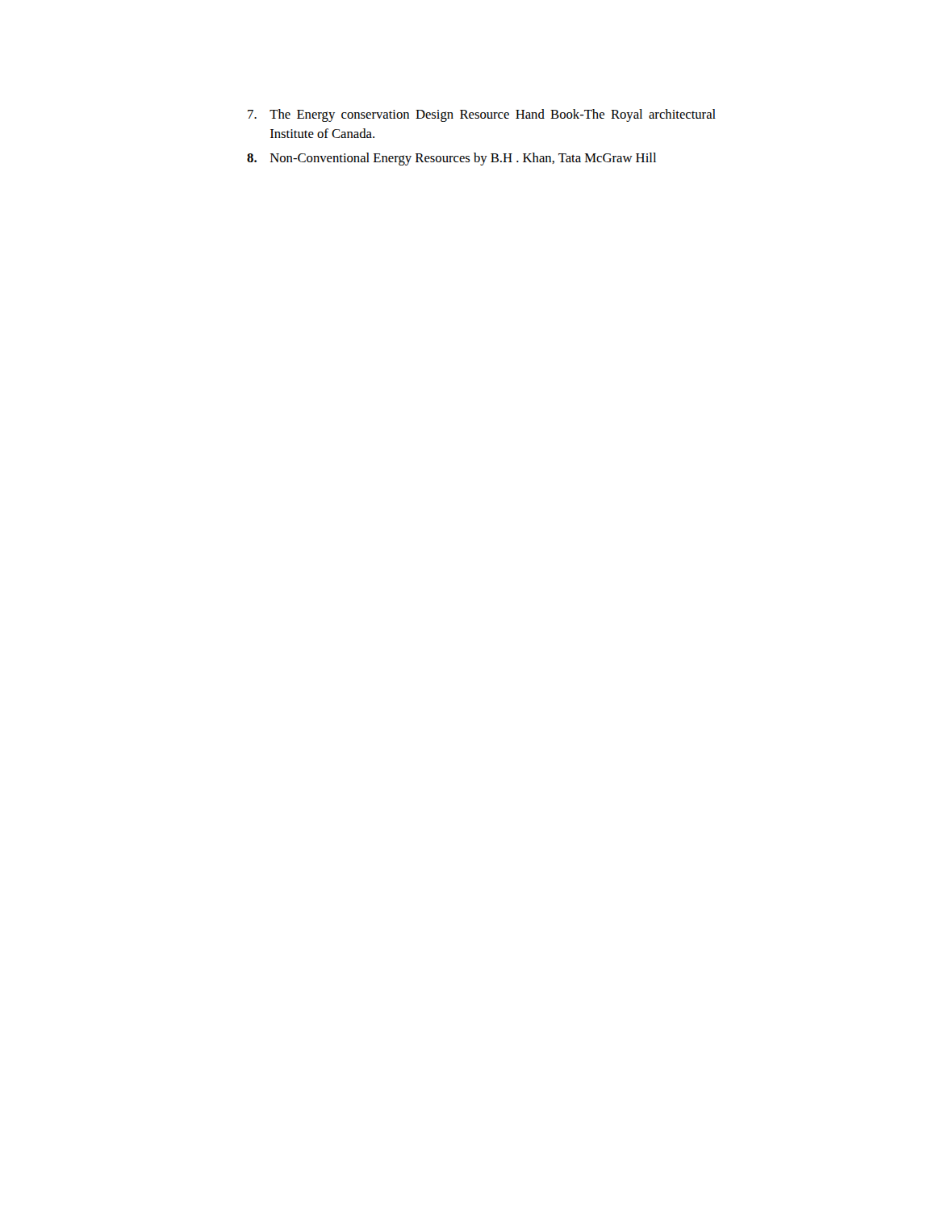The Energy conservation Design Resource Hand Book-The Royal architectural Institute of Canada.
Non-Conventional Energy Resources by B.H . Khan, Tata McGraw Hill